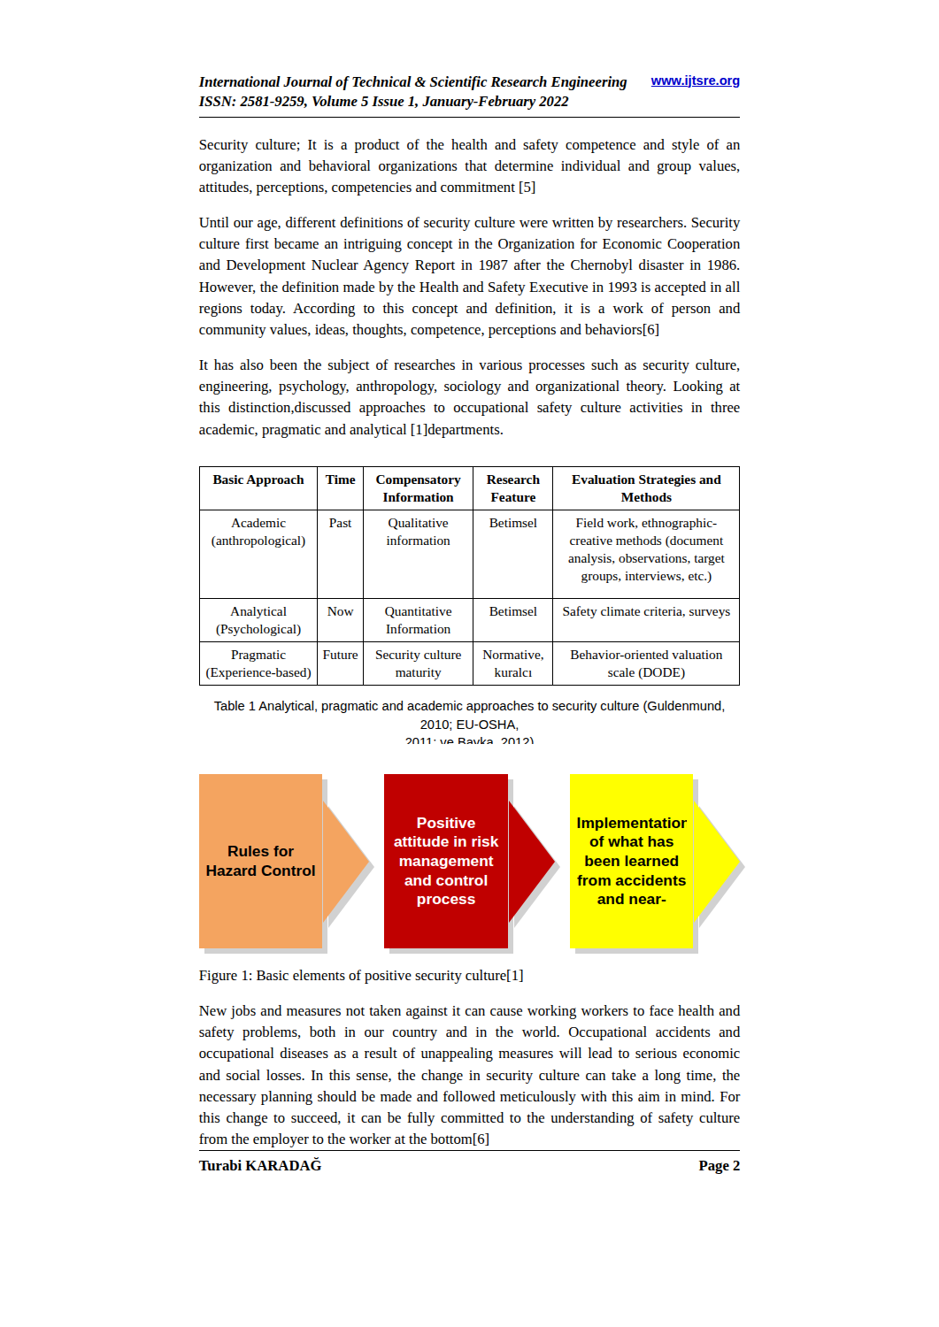International Journal of Technical & Scientific Research Engineering
ISSN: 2581-9259, Volume 5 Issue 1, January-February 2022
www.ijtsre.org
Security culture; It is a product of the health and safety competence and style of an organization and behavioral organizations that determine individual and group values, attitudes, perceptions, competencies and commitment [5]
Until our age, different definitions of security culture were written by researchers. Security culture first became an intriguing concept in the Organization for Economic Cooperation and Development Nuclear Agency Report in 1987 after the Chernobyl disaster in 1986. However, the definition made by the Health and Safety Executive in 1993 is accepted in all regions today. According to this concept and definition, it is a work of person and community values, ideas, thoughts, competence, perceptions and behaviors[6]
It has also been the subject of researches in various processes such as security culture, engineering, psychology, anthropology, sociology and organizational theory. Looking at this distinction,discussed approaches to occupational safety culture activities in three academic, pragmatic and analytical [1]departments.
| Basic Approach | Time | Compensatory Information | Research Feature | Evaluation Strategies and Methods |
| --- | --- | --- | --- | --- |
| Academic (anthropological) | Past | Qualitative information | Betimsel | Field work, ethnographic-creative methods (document analysis, observations, target groups, interviews, etc.) |
| Analytical (Psychological) | Now | Quantitative Information | Betimsel | Safety climate criteria, surveys |
| Pragmatic (Experience-based) | Future | Security culture maturity | Normative, kuralcı | Behavior-oriented valuation scale (DODE) |
Table 1 Analytical, pragmatic and academic approaches to security culture (Guldenmund, 2010; EU-OSHA, 2011; ve Bayka, 2012)
Rules for Hazard Control
Positive attitude in risk management and control process
Implementation of what has been learned from accidents and near-
Figure 1: Basic elements of positive security culture[1]
New jobs and measures not taken against it can cause working workers to face health and safety problems, both in our country and in the world. Occupational accidents and occupational diseases as a result of unappealing measures will lead to serious economic and social losses. In this sense, the change in security culture can take a long time, the necessary planning should be made and followed meticulously with this aim in mind. For this change to succeed, it can be fully committed to the understanding of safety culture from the employer to the worker at the bottom[6]
Turabi KARADAĞ Page 2